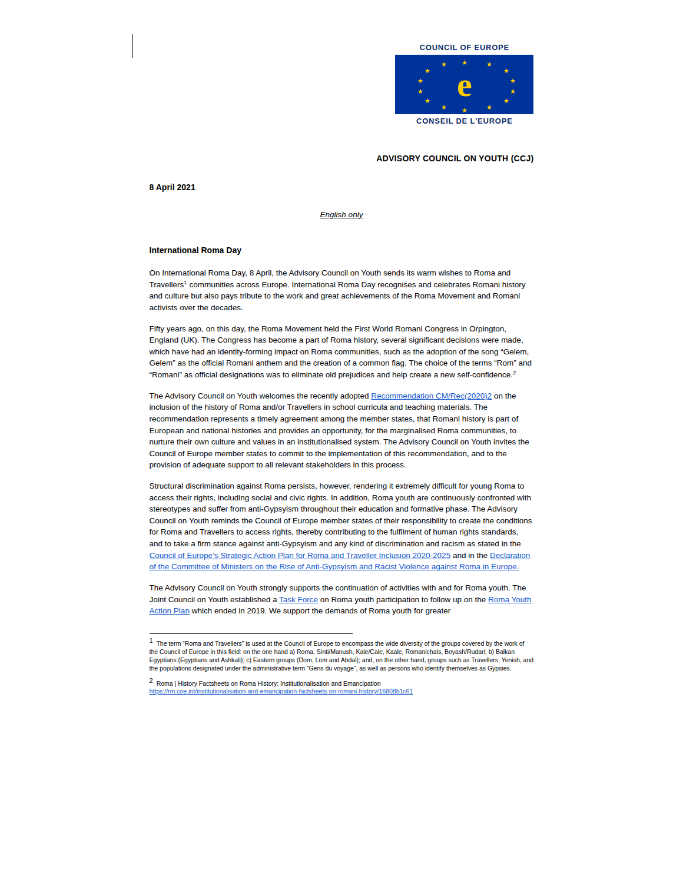COUNCIL OF EUROPE
★ ★ ★ ★ ★ ★ ★ ★ ★ ★ ★ ★ ★ ★
e
CONSEIL DE L'EUROPE
ADVISORY COUNCIL ON YOUTH (CCJ)
8 April 2021
English only
International Roma Day
On International Roma Day, 8 April, the Advisory Council on Youth sends its warm wishes to Roma and Travellers1 communities across Europe. International Roma Day recognises and celebrates Romani history and culture but also pays tribute to the work and great achievements of the Roma Movement and Romani activists over the decades.
Fifty years ago, on this day, the Roma Movement held the First World Romani Congress in Orpington, England (UK). The Congress has become a part of Roma history, several significant decisions were made, which have had an identity-forming impact on Roma communities, such as the adoption of the song “Gelem, Gelem” as the official Romani anthem and the creation of a common flag. The choice of the terms “Rom” and “Romani” as official designations was to eliminate old prejudices and help create a new self-confidence.2
The Advisory Council on Youth welcomes the recently adopted Recommendation CM/Rec(2020)2 on the inclusion of the history of Roma and/or Travellers in school curricula and teaching materials. The recommendation represents a timely agreement among the member states, that Romani history is part of European and national histories and provides an opportunity, for the marginalised Roma communities, to nurture their own culture and values in an institutionalised system. The Advisory Council on Youth invites the Council of Europe member states to commit to the implementation of this recommendation, and to the provision of adequate support to all relevant stakeholders in this process.
Structural discrimination against Roma persists, however, rendering it extremely difficult for young Roma to access their rights, including social and civic rights. In addition, Roma youth are continuously confronted with stereotypes and suffer from anti-Gypsyism throughout their education and formative phase. The Advisory Council on Youth reminds the Council of Europe member states of their responsibility to create the conditions for Roma and Travellers to access rights, thereby contributing to the fulfilment of human rights standards, and to take a firm stance against anti-Gypsyism and any kind of discrimination and racism as stated in the Council of Europe’s Strategic Action Plan for Roma and Traveller Inclusion 2020-2025 and in the Declaration of the Committee of Ministers on the Rise of Anti-Gypsyism and Racist Violence against Roma in Europe.
The Advisory Council on Youth strongly supports the continuation of activities with and for Roma youth. The Joint Council on Youth established a Task Force on Roma youth participation to follow up on the Roma Youth Action Plan which ended in 2019. We support the demands of Roma youth for greater
1 The term “Roma and Travellers” is used at the Council of Europe to encompass the wide diversity of the groups covered by the work of the Council of Europe in this field: on the one hand a) Roma, Sinti/Manush, Kale/Cale, Kaale, Romanichals, Boyash/Rudari; b) Balkan Egyptians (Egyptians and Ashkali); c) Eastern groups (Dom, Lom and Abdal); and, on the other hand, groups such as Travellers, Yenish, and the populations designated under the administrative term “Gens du voyage”, as well as persons who identify themselves as Gypsies.
2 Roma | History Factsheets on Roma History: Institutionalisation and Emancipation
https://rm.coe.int/institutionalisation-and-emancipation-factsheets-on-romani-history/16808b1c61